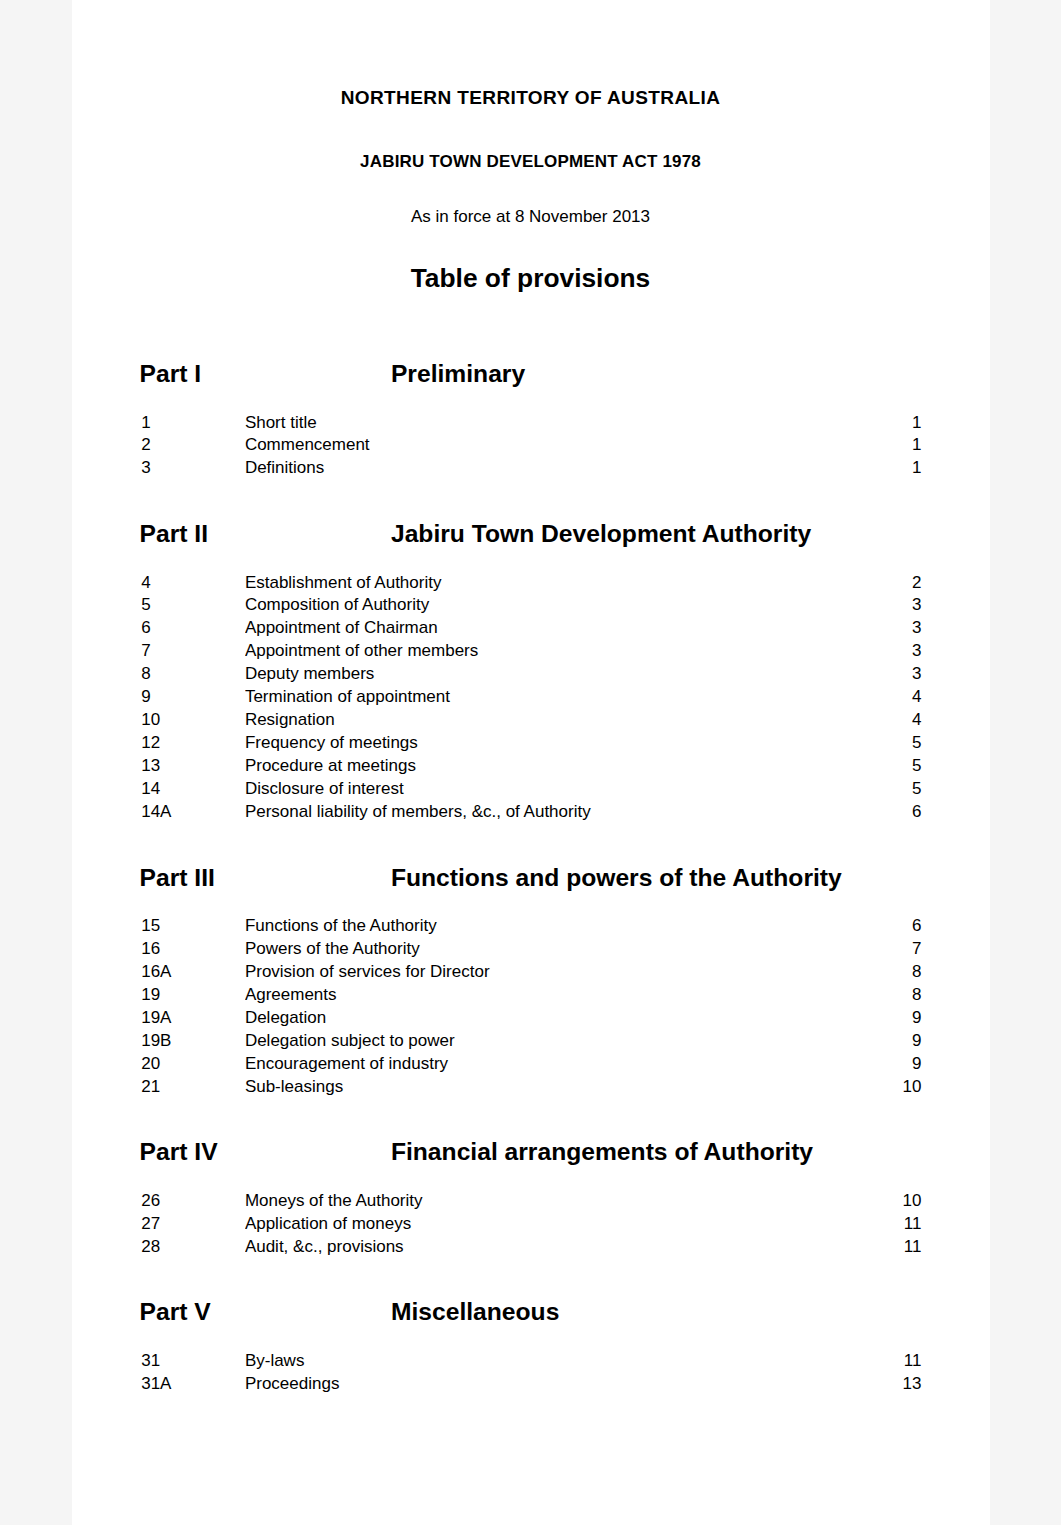NORTHERN TERRITORY OF AUSTRALIA
JABIRU TOWN DEVELOPMENT ACT 1978
As in force at 8 November 2013
Table of provisions
Part I Preliminary
1 Short title 1
2 Commencement 1
3 Definitions 1
Part II Jabiru Town Development Authority
4 Establishment of Authority 2
5 Composition of Authority 3
6 Appointment of Chairman 3
7 Appointment of other members 3
8 Deputy members 3
9 Termination of appointment 4
10 Resignation 4
12 Frequency of meetings 5
13 Procedure at meetings 5
14 Disclosure of interest 5
14A Personal liability of members, &c., of Authority 6
Part III Functions and powers of the Authority
15 Functions of the Authority 6
16 Powers of the Authority 7
16A Provision of services for Director 8
19 Agreements 8
19A Delegation 9
19B Delegation subject to power 9
20 Encouragement of industry 9
21 Sub-leasings 10
Part IV Financial arrangements of Authority
26 Moneys of the Authority 10
27 Application of moneys 11
28 Audit, &c., provisions 11
Part V Miscellaneous
31 By-laws 11
31A Proceedings 13